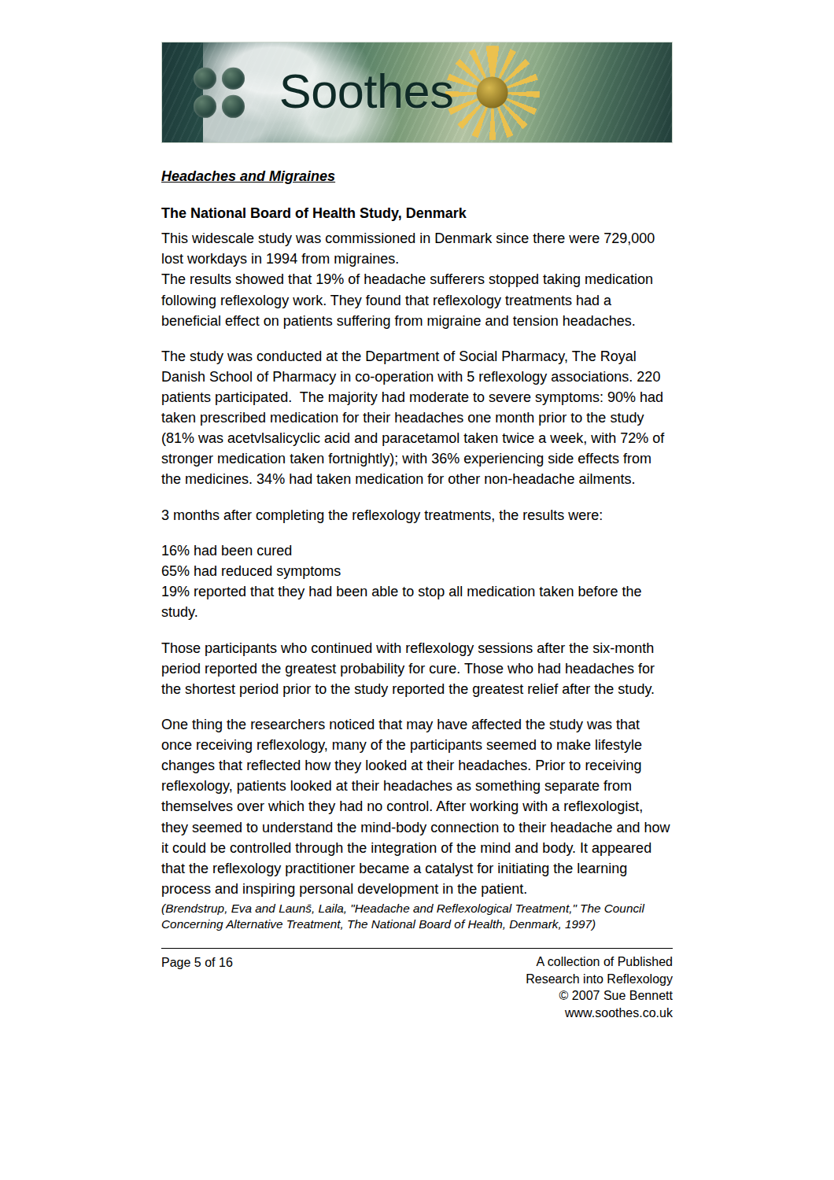Soothes
Headaches and Migraines
The National Board of Health Study, Denmark
This widescale study was commissioned in Denmark since there were 729,000 lost workdays in 1994 from migraines.
The results showed that 19% of headache sufferers stopped taking medication following reflexology work. They found that reflexology treatments had a beneficial effect on patients suffering from migraine and tension headaches.
The study was conducted at the Department of Social Pharmacy, The Royal Danish School of Pharmacy in co-operation with 5 reflexology associations. 220 patients participated. The majority had moderate to severe symptoms: 90% had taken prescribed medication for their headaches one month prior to the study (81% was acetvlsalicyclic acid and paracetamol taken twice a week, with 72% of stronger medication taken fortnightly); with 36% experiencing side effects from the medicines. 34% had taken medication for other non-headache ailments.
3 months after completing the reflexology treatments, the results were:
16% had been cured
65% had reduced symptoms
19% reported that they had been able to stop all medication taken before the study.
Those participants who continued with reflexology sessions after the six-month period reported the greatest probability for cure. Those who had headaches for the shortest period prior to the study reported the greatest relief after the study.
One thing the researchers noticed that may have affected the study was that once receiving reflexology, many of the participants seemed to make lifestyle changes that reflected how they looked at their headaches. Prior to receiving reflexology, patients looked at their headaches as something separate from themselves over which they had no control. After working with a reflexologist, they seemed to understand the mind-body connection to their headache and how it could be controlled through the integration of the mind and body. It appeared that the reflexology practitioner became a catalyst for initiating the learning process and inspiring personal development in the patient.
(Brendstrup, Eva and Launs̄, Laila, "Headache and Reflexological Treatment," The Council Concerning Alternative Treatment, The National Board of Health, Denmark, 1997)
Page 5 of 16
A collection of Published
Research into Reflexology
© 2007 Sue Bennett
www.soothes.co.uk